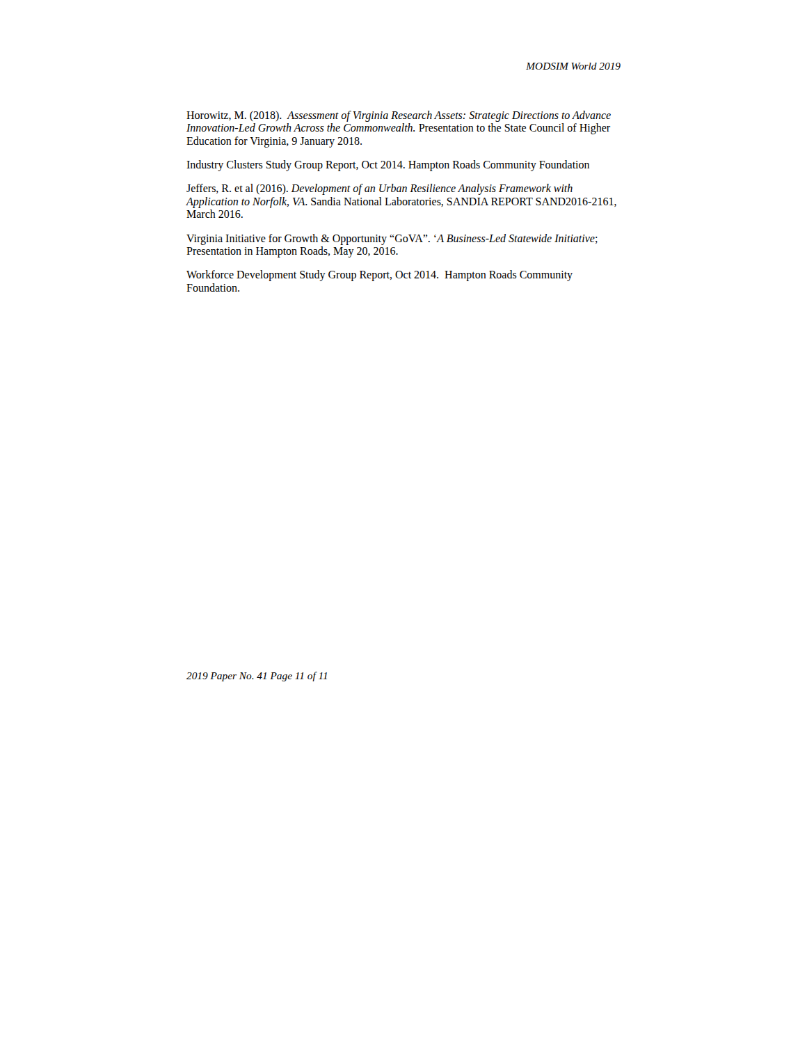MODSIM World 2019
Horowitz, M. (2018). Assessment of Virginia Research Assets: Strategic Directions to Advance Innovation-Led Growth Across the Commonwealth. Presentation to the State Council of Higher Education for Virginia, 9 January 2018.
Industry Clusters Study Group Report, Oct 2014. Hampton Roads Community Foundation
Jeffers, R. et al (2016). Development of an Urban Resilience Analysis Framework with Application to Norfolk, VA. Sandia National Laboratories, SANDIA REPORT SAND2016-2161, March 2016.
Virginia Initiative for Growth & Opportunity “GoVA”. ‘A Business-Led Statewide Initiative; Presentation in Hampton Roads, May 20, 2016.
Workforce Development Study Group Report, Oct 2014. Hampton Roads Community Foundation.
2019 Paper No. 41 Page 11 of 11